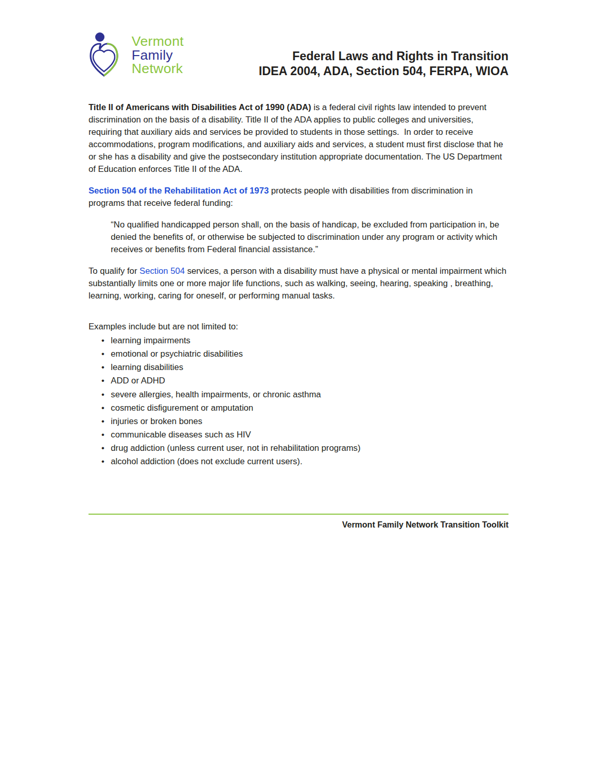Vermont Family Network
Federal Laws and Rights in Transition IDEA 2004, ADA, Section 504, FERPA, WIOA
Title II of Americans with Disabilities Act of 1990 (ADA) is a federal civil rights law intended to prevent discrimination on the basis of a disability. Title II of the ADA applies to public colleges and universities, requiring that auxiliary aids and services be provided to students in those settings. In order to receive accommodations, program modifications, and auxiliary aids and services, a student must first disclose that he or she has a disability and give the postsecondary institution appropriate documentation. The US Department of Education enforces Title II of the ADA.
Section 504 of the Rehabilitation Act of 1973 protects people with disabilities from discrimination in programs that receive federal funding:
“No qualified handicapped person shall, on the basis of handicap, be excluded from participation in, be denied the benefits of, or otherwise be subjected to discrimination under any program or activity which receives or benefits from Federal financial assistance.”
To qualify for Section 504 services, a person with a disability must have a physical or mental impairment which substantially limits one or more major life functions, such as walking, seeing, hearing, speaking , breathing, learning, working, caring for oneself, or performing manual tasks.
Examples include but are not limited to:
learning impairments
emotional or psychiatric disabilities
learning disabilities
ADD or ADHD
severe allergies, health impairments, or chronic asthma
cosmetic disfigurement or amputation
injuries or broken bones
communicable diseases such as HIV
drug addiction (unless current user, not in rehabilitation programs)
alcohol addiction (does not exclude current users).
Vermont Family Network Transition Toolkit